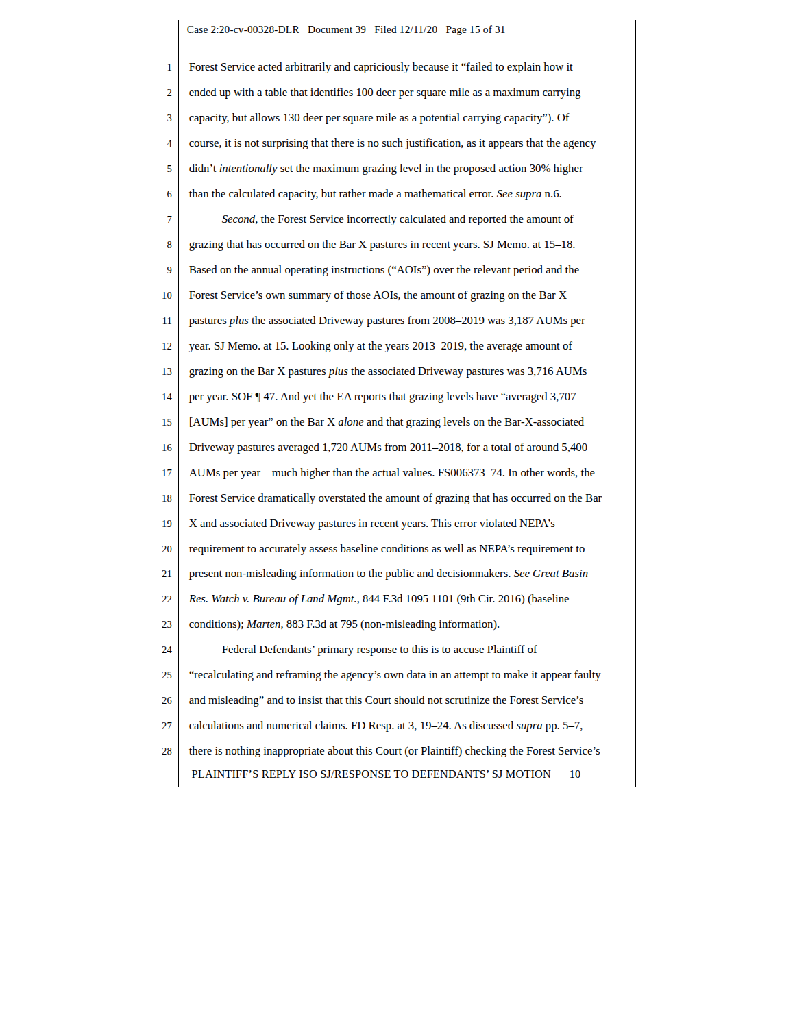Case 2:20-cv-00328-DLR Document 39 Filed 12/11/20 Page 15 of 31
1
2
3
4
5
6
7
8
9
10
11
12
13
14
15
16
17
18
19
20
21
22
23
24
25
26
27
28
Forest Service acted arbitrarily and capriciously because it “failed to explain how it
ended up with a table that identifies 100 deer per square mile as a maximum carrying
capacity, but allows 130 deer per square mile as a potential carrying capacity”). Of
course, it is not surprising that there is no such justification, as it appears that the agency
didn’t intentionally set the maximum grazing level in the proposed action 30% higher
than the calculated capacity, but rather made a mathematical error. See supra n.6.
Second, the Forest Service incorrectly calculated and reported the amount of
grazing that has occurred on the Bar X pastures in recent years. SJ Memo. at 15–18.
Based on the annual operating instructions (“AOIs”) over the relevant period and the
Forest Service’s own summary of those AOIs, the amount of grazing on the Bar X
pastures plus the associated Driveway pastures from 2008–2019 was 3,187 AUMs per
year. SJ Memo. at 15. Looking only at the years 2013–2019, the average amount of
grazing on the Bar X pastures plus the associated Driveway pastures was 3,716 AUMs
per year. SOF ¶ 47. And yet the EA reports that grazing levels have “averaged 3,707
[AUMs] per year” on the Bar X alone and that grazing levels on the Bar-X-associated
Driveway pastures averaged 1,720 AUMs from 2011–2018, for a total of around 5,400
AUMs per year—much higher than the actual values. FS006373–74. In other words, the
Forest Service dramatically overstated the amount of grazing that has occurred on the Bar
X and associated Driveway pastures in recent years. This error violated NEPA’s
requirement to accurately assess baseline conditions as well as NEPA’s requirement to
present non-misleading information to the public and decisionmakers. See Great Basin
Res. Watch v. Bureau of Land Mgmt., 844 F.3d 1095 1101 (9th Cir. 2016) (baseline
conditions); Marten, 883 F.3d at 795 (non-misleading information).
Federal Defendants’ primary response to this is to accuse Plaintiff of
“recalculating and reframing the agency’s own data in an attempt to make it appear faulty
and misleading” and to insist that this Court should not scrutinize the Forest Service’s
calculations and numerical claims. FD Resp. at 3, 19–24. As discussed supra pp. 5–7,
there is nothing inappropriate about this Court (or Plaintiff) checking the Forest Service’s
PLAINTIFF’S REPLY ISO SJ/RESPONSE TO DEFENDANTS’ SJ MOTION−10−